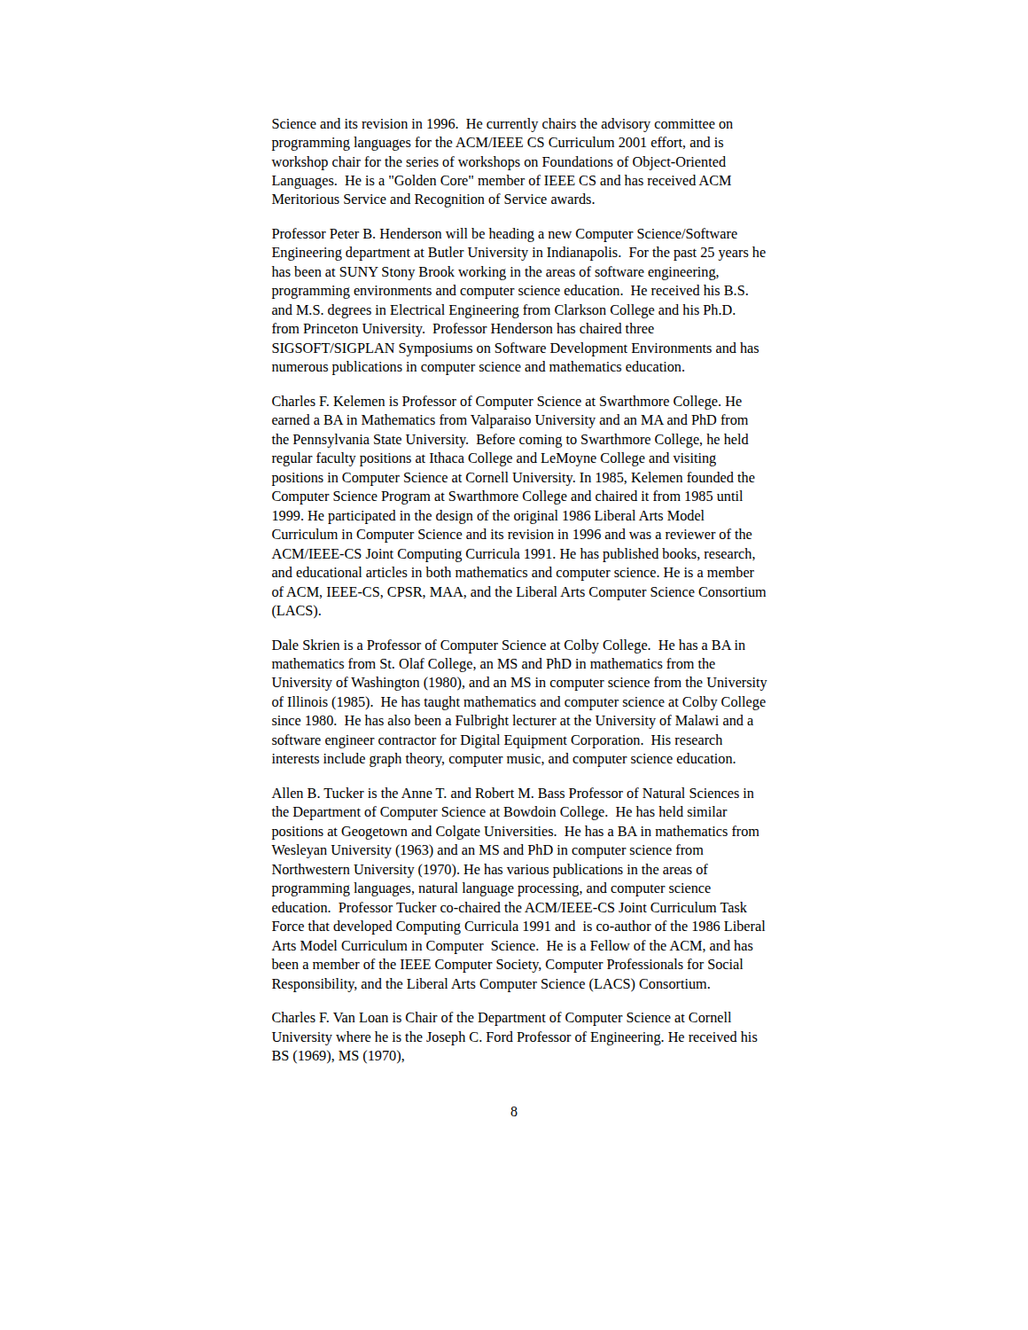Science and its revision in 1996. He currently chairs the advisory committee on programming languages for the ACM/IEEE CS Curriculum 2001 effort, and is workshop chair for the series of workshops on Foundations of Object-Oriented Languages. He is a "Golden Core" member of IEEE CS and has received ACM Meritorious Service and Recognition of Service awards.
Professor Peter B. Henderson will be heading a new Computer Science/Software Engineering department at Butler University in Indianapolis. For the past 25 years he has been at SUNY Stony Brook working in the areas of software engineering, programming environments and computer science education. He received his B.S. and M.S. degrees in Electrical Engineering from Clarkson College and his Ph.D. from Princeton University. Professor Henderson has chaired three SIGSOFT/SIGPLAN Symposiums on Software Development Environments and has numerous publications in computer science and mathematics education.
Charles F. Kelemen is Professor of Computer Science at Swarthmore College. He earned a BA in Mathematics from Valparaiso University and an MA and PhD from the Pennsylvania State University. Before coming to Swarthmore College, he held regular faculty positions at Ithaca College and LeMoyne College and visiting positions in Computer Science at Cornell University. In 1985, Kelemen founded the Computer Science Program at Swarthmore College and chaired it from 1985 until 1999. He participated in the design of the original 1986 Liberal Arts Model Curriculum in Computer Science and its revision in 1996 and was a reviewer of the ACM/IEEE-CS Joint Computing Curricula 1991. He has published books, research, and educational articles in both mathematics and computer science. He is a member of ACM, IEEE-CS, CPSR, MAA, and the Liberal Arts Computer Science Consortium (LACS).
Dale Skrien is a Professor of Computer Science at Colby College. He has a BA in mathematics from St. Olaf College, an MS and PhD in mathematics from the University of Washington (1980), and an MS in computer science from the University of Illinois (1985). He has taught mathematics and computer science at Colby College since 1980. He has also been a Fulbright lecturer at the University of Malawi and a software engineer contractor for Digital Equipment Corporation. His research interests include graph theory, computer music, and computer science education.
Allen B. Tucker is the Anne T. and Robert M. Bass Professor of Natural Sciences in the Department of Computer Science at Bowdoin College. He has held similar positions at Geogetown and Colgate Universities. He has a BA in mathematics from Wesleyan University (1963) and an MS and PhD in computer science from Northwestern University (1970). He has various publications in the areas of programming languages, natural language processing, and computer science education. Professor Tucker co-chaired the ACM/IEEE-CS Joint Curriculum Task Force that developed Computing Curricula 1991 and is co-author of the 1986 Liberal Arts Model Curriculum in Computer Science. He is a Fellow of the ACM, and has been a member of the IEEE Computer Society, Computer Professionals for Social Responsibility, and the Liberal Arts Computer Science (LACS) Consortium.
Charles F. Van Loan is Chair of the Department of Computer Science at Cornell University where he is the Joseph C. Ford Professor of Engineering. He received his BS (1969), MS (1970),
8